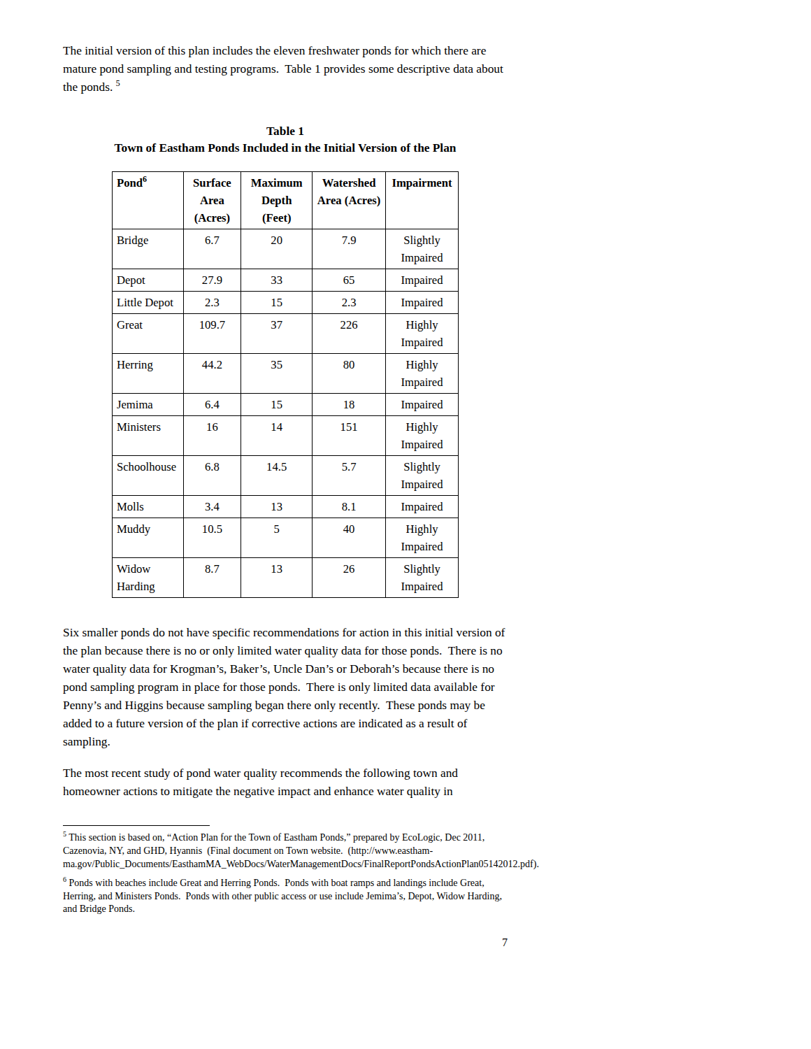The initial version of this plan includes the eleven freshwater ponds for which there are mature pond sampling and testing programs. Table 1 provides some descriptive data about the ponds. 5
Table 1
Town of Eastham Ponds Included in the Initial Version of the Plan
| Pond 6 | Surface Area (Acres) | Maximum Depth (Feet) | Watershed Area (Acres) | Impairment |
| --- | --- | --- | --- | --- |
| Bridge | 6.7 | 20 | 7.9 | Slightly Impaired |
| Depot | 27.9 | 33 | 65 | Impaired |
| Little Depot | 2.3 | 15 | 2.3 | Impaired |
| Great | 109.7 | 37 | 226 | Highly Impaired |
| Herring | 44.2 | 35 | 80 | Highly Impaired |
| Jemima | 6.4 | 15 | 18 | Impaired |
| Ministers | 16 | 14 | 151 | Highly Impaired |
| Schoolhouse | 6.8 | 14.5 | 5.7 | Slightly Impaired |
| Molls | 3.4 | 13 | 8.1 | Impaired |
| Muddy | 10.5 | 5 | 40 | Highly Impaired |
| Widow Harding | 8.7 | 13 | 26 | Slightly Impaired |
Six smaller ponds do not have specific recommendations for action in this initial version of the plan because there is no or only limited water quality data for those ponds. There is no water quality data for Krogman’s, Baker’s, Uncle Dan’s or Deborah’s because there is no pond sampling program in place for those ponds. There is only limited data available for Penny’s and Higgins because sampling began there only recently. These ponds may be added to a future version of the plan if corrective actions are indicated as a result of sampling.
The most recent study of pond water quality recommends the following town and homeowner actions to mitigate the negative impact and enhance water quality in
5 This section is based on, “Action Plan for the Town of Eastham Ponds,” prepared by EcoLogic, Dec 2011, Cazenovia, NY, and GHD, Hyannis (Final document on Town website. (http://www.eastham-ma.gov/Public_Documents/EasthamMA_WebDocs/WaterManagementDocs/FinalReportPondsActionPlan05142012.pdf).
6 Ponds with beaches include Great and Herring Ponds. Ponds with boat ramps and landings include Great, Herring, and Ministers Ponds. Ponds with other public access or use include Jemima’s, Depot, Widow Harding, and Bridge Ponds.
7